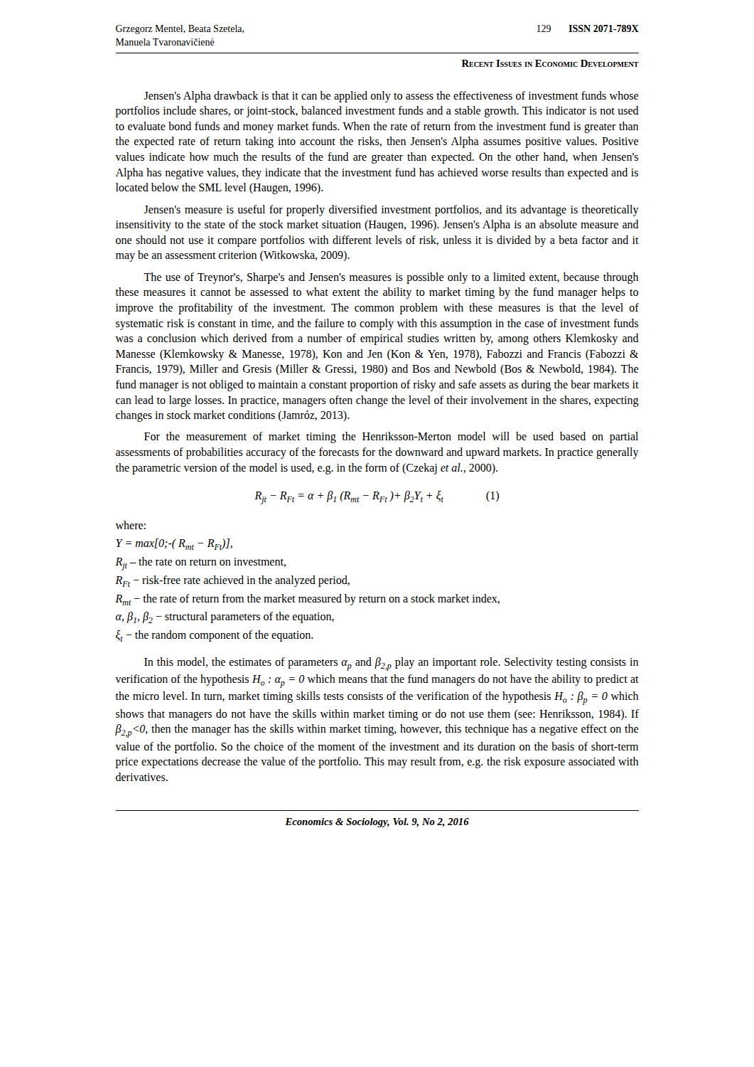Grzegorz Mentel, Beata Szetela,
Manuela Tvaronavičienė
129
ISSN 2071-789X
Recent Issues in Economic Development
Jensen's Alpha drawback is that it can be applied only to assess the effectiveness of investment funds whose portfolios include shares, or joint-stock, balanced investment funds and a stable growth. This indicator is not used to evaluate bond funds and money market funds. When the rate of return from the investment fund is greater than the expected rate of return taking into account the risks, then Jensen's Alpha assumes positive values. Positive values indicate how much the results of the fund are greater than expected. On the other hand, when Jensen's Alpha has negative values, they indicate that the investment fund has achieved worse results than expected and is located below the SML level (Haugen, 1996).
Jensen's measure is useful for properly diversified investment portfolios, and its advantage is theoretically insensitivity to the state of the stock market situation (Haugen, 1996). Jensen's Alpha is an absolute measure and one should not use it compare portfolios with different levels of risk, unless it is divided by a beta factor and it may be an assessment criterion (Witkowska, 2009).
The use of Treynor's, Sharpe's and Jensen's measures is possible only to a limited extent, because through these measures it cannot be assessed to what extent the ability to market timing by the fund manager helps to improve the profitability of the investment. The common problem with these measures is that the level of systematic risk is constant in time, and the failure to comply with this assumption in the case of investment funds was a conclusion which derived from a number of empirical studies written by, among others Klemkosky and Manesse (Klemkowsky & Manesse, 1978), Kon and Jen (Kon & Yen, 1978), Fabozzi and Francis (Fabozzi & Francis, 1979), Miller and Gresis (Miller & Gressi, 1980) and Bos and Newbold (Bos & Newbold, 1984). The fund manager is not obliged to maintain a constant proportion of risky and safe assets as during the bear markets it can lead to large losses. In practice, managers often change the level of their involvement in the shares, expecting changes in stock market conditions (Jamróz, 2013).
For the measurement of market timing the Henriksson-Merton model will be used based on partial assessments of probabilities accuracy of the forecasts for the downward and upward markets. In practice generally the parametric version of the model is used, e.g. in the form of (Czekaj et al., 2000).
Rjt − RFt = α + β1 (Rmt − RFt )+ β2Yt + ξt (1)
where:
Y = max[0;-( Rmt − RFt)],
Rjt – the rate on return on investment,
RFt − risk-free rate achieved in the analyzed period,
Rmt − the rate of return from the market measured by return on a stock market index,
α, β1, β2 − structural parameters of the equation,
ξt − the random component of the equation.
In this model, the estimates of parameters αp and β2,p play an important role. Selectivity testing consists in verification of the hypothesis Ho : αp = 0 which means that the fund managers do not have the ability to predict at the micro level. In turn, market timing skills tests consists of the verification of the hypothesis Ho : βp = 0 which shows that managers do not have the skills within market timing or do not use them (see: Henriksson, 1984). If β2,p<0, then the manager has the skills within market timing, however, this technique has a negative effect on the value of the portfolio. So the choice of the moment of the investment and its duration on the basis of short-term price expectations decrease the value of the portfolio. This may result from, e.g. the risk exposure associated with derivatives.
Economics & Sociology, Vol. 9, No 2, 2016